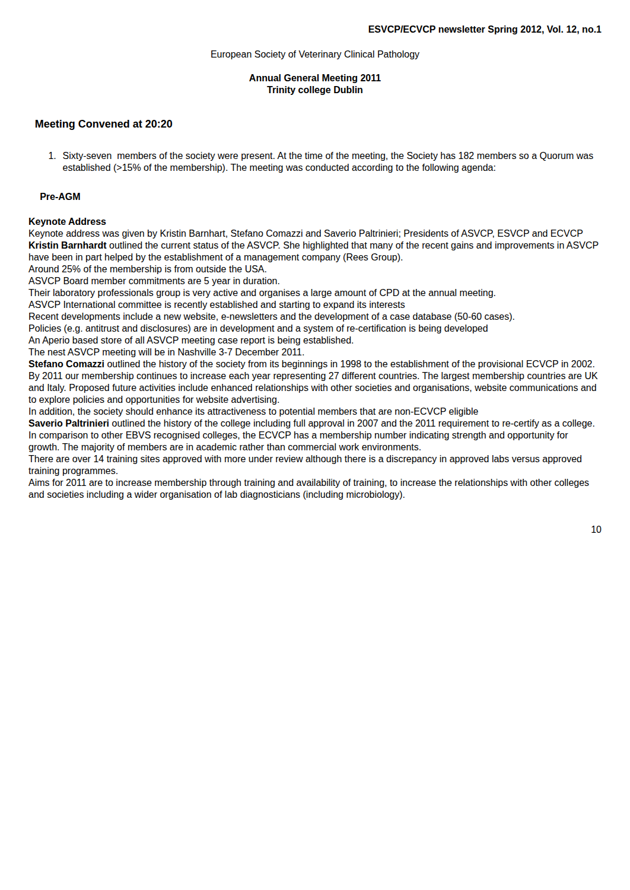ESVCP/ECVCP newsletter Spring 2012, Vol. 12, no.1
European Society of Veterinary Clinical Pathology
Annual General Meeting 2011
Trinity college Dublin
Meeting Convened at 20:20
Sixty-seven members of the society were present. At the time of the meeting, the Society has 182 members so a Quorum was established (>15% of the membership). The meeting was conducted according to the following agenda:
Pre-AGM
Keynote Address
Keynote address was given by Kristin Barnhart, Stefano Comazzi and Saverio Paltrinieri; Presidents of ASVCP, ESVCP and ECVCP
Kristin Barnhardt outlined the current status of the ASVCP. She highlighted that many of the recent gains and improvements in ASVCP have been in part helped by the establishment of a management company (Rees Group).
Around 25% of the membership is from outside the USA.
ASVCP Board member commitments are 5 year in duration.
Their laboratory professionals group is very active and organises a large amount of CPD at the annual meeting.
ASVCP International committee is recently established and starting to expand its interests
Recent developments include a new website, e-newsletters and the development of a case database (50-60 cases).
Policies (e.g. antitrust and disclosures) are in development and a system of re-certification is being developed
An Aperio based store of all ASVCP meeting case report is being established.
The nest ASVCP meeting will be in Nashville 3-7 December 2011.
Stefano Comazzi outlined the history of the society from its beginnings in 1998 to the establishment of the provisional ECVCP in 2002. By 2011 our membership continues to increase each year representing 27 different countries. The largest membership countries are UK and Italy. Proposed future activities include enhanced relationships with other societies and organisations, website communications and to explore policies and opportunities for website advertising.
In addition, the society should enhance its attractiveness to potential members that are non-ECVCP eligible
Saverio Paltrinieri outlined the history of the college including full approval in 2007 and the 2011 requirement to re-certify as a college. In comparison to other EBVS recognised colleges, the ECVCP has a membership number indicating strength and opportunity for growth. The majority of members are in academic rather than commercial work environments.
There are over 14 training sites approved with more under review although there is a discrepancy in approved labs versus approved training programmes.
Aims for 2011 are to increase membership through training and availability of training, to increase the relationships with other colleges and societies including a wider organisation of lab diagnosticians (including microbiology).
10